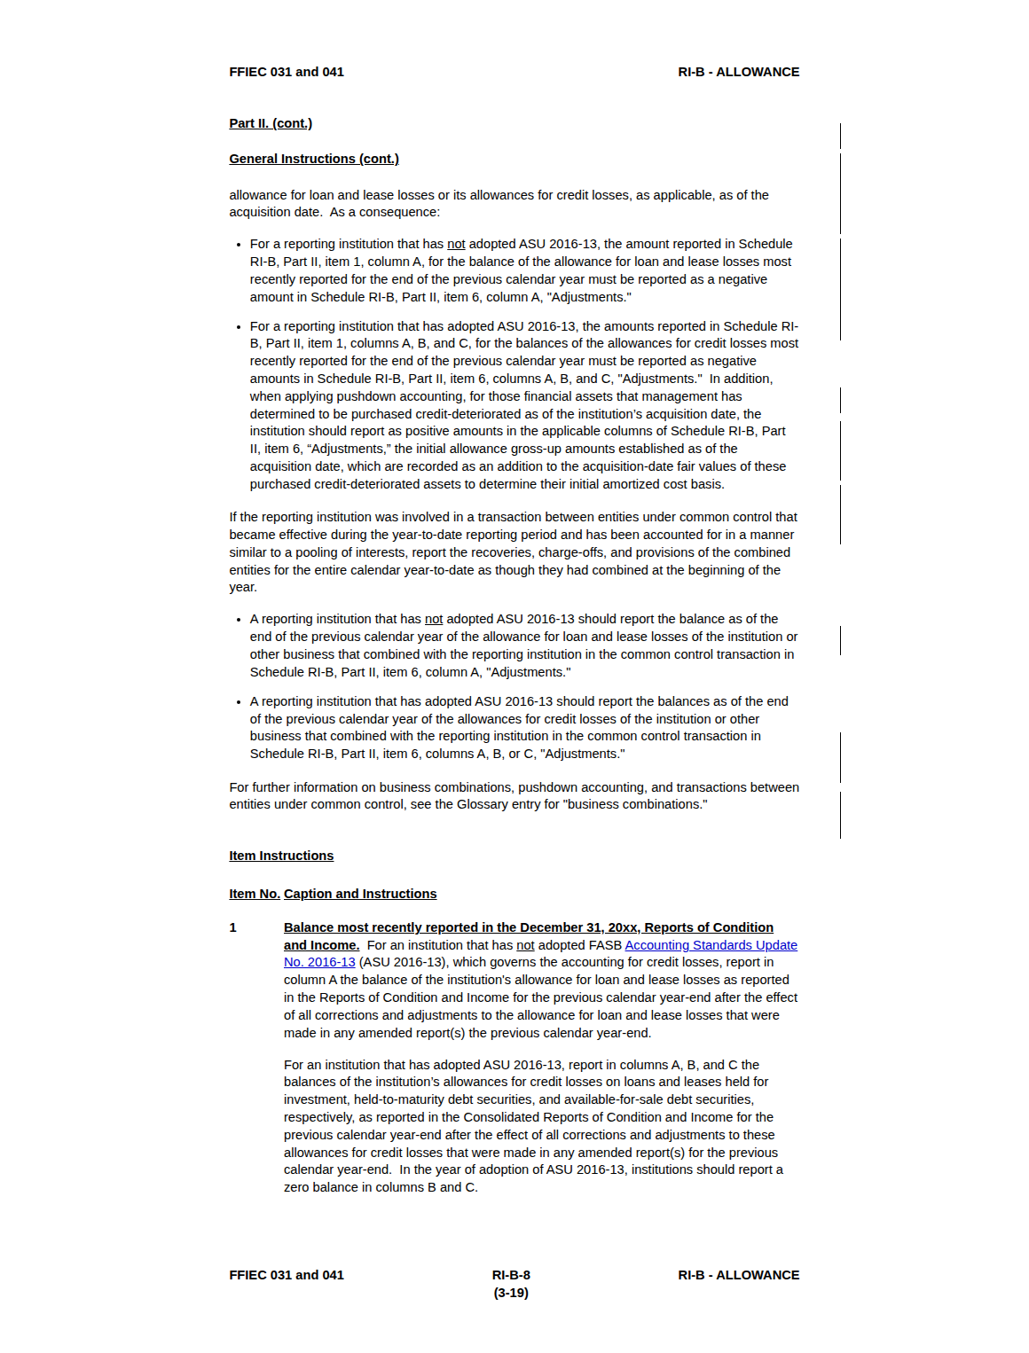FFIEC 031 and 041
RI-B - ALLOWANCE
Part II. (cont.)
General Instructions (cont.)
allowance for loan and lease losses or its allowances for credit losses, as applicable, as of the acquisition date. As a consequence:
For a reporting institution that has not adopted ASU 2016-13, the amount reported in Schedule RI-B, Part II, item 1, column A, for the balance of the allowance for loan and lease losses most recently reported for the end of the previous calendar year must be reported as a negative amount in Schedule RI-B, Part II, item 6, column A, "Adjustments."
For a reporting institution that has adopted ASU 2016-13, the amounts reported in Schedule RI-B, Part II, item 1, columns A, B, and C, for the balances of the allowances for credit losses most recently reported for the end of the previous calendar year must be reported as negative amounts in Schedule RI-B, Part II, item 6, columns A, B, and C, "Adjustments." In addition, when applying pushdown accounting, for those financial assets that management has determined to be purchased credit-deteriorated as of the institution’s acquisition date, the institution should report as positive amounts in the applicable columns of Schedule RI-B, Part II, item 6, “Adjustments,” the initial allowance gross-up amounts established as of the acquisition date, which are recorded as an addition to the acquisition-date fair values of these purchased credit-deteriorated assets to determine their initial amortized cost basis.
If the reporting institution was involved in a transaction between entities under common control that became effective during the year-to-date reporting period and has been accounted for in a manner similar to a pooling of interests, report the recoveries, charge-offs, and provisions of the combined entities for the entire calendar year-to-date as though they had combined at the beginning of the year.
A reporting institution that has not adopted ASU 2016-13 should report the balance as of the end of the previous calendar year of the allowance for loan and lease losses of the institution or other business that combined with the reporting institution in the common control transaction in Schedule RI-B, Part II, item 6, column A, "Adjustments."
A reporting institution that has adopted ASU 2016-13 should report the balances as of the end of the previous calendar year of the allowances for credit losses of the institution or other business that combined with the reporting institution in the common control transaction in Schedule RI-B, Part II, item 6, columns A, B, or C, "Adjustments."
For further information on business combinations, pushdown accounting, and transactions between entities under common control, see the Glossary entry for "business combinations."
Item Instructions
| Item No. | Caption and Instructions |
| --- | --- |
| 1 | Balance most recently reported in the December 31, 20xx, Reports of Condition and Income. For an institution that has not adopted FASB Accounting Standards Update No. 2016-13 (ASU 2016-13), which governs the accounting for credit losses, report in column A the balance of the institution's allowance for loan and lease losses as reported in the Reports of Condition and Income for the previous calendar year-end after the effect of all corrections and adjustments to the allowance for loan and lease losses that were made in any amended report(s) the previous calendar year-end. For an institution that has adopted ASU 2016-13, report in columns A, B, and C the balances of the institution’s allowances for credit losses on loans and leases held for investment, held-to-maturity debt securities, and available-for-sale debt securities, respectively, as reported in the Consolidated Reports of Condition and Income for the previous calendar year-end after the effect of all corrections and adjustments to these allowances for credit losses that were made in any amended report(s) for the previous calendar year-end. In the year of adoption of ASU 2016-13, institutions should report a zero balance in columns B and C. |
FFIEC 031 and 041
RI-B-8 (3-19)
RI-B - ALLOWANCE